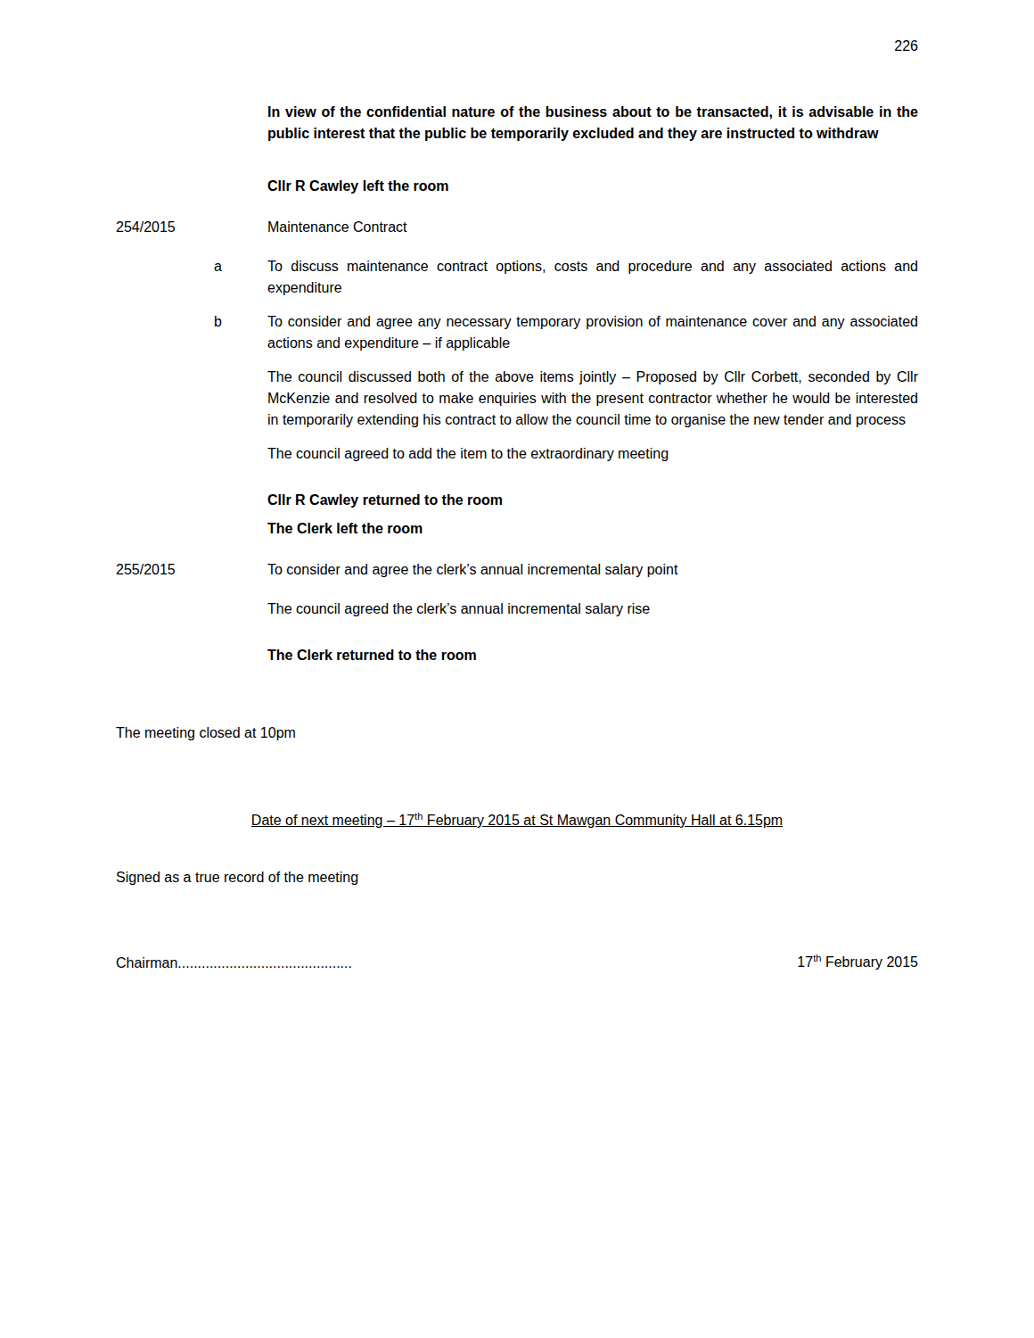226
In view of the confidential nature of the business about to be transacted, it is advisable in the public interest that the public be temporarily excluded and they are instructed to withdraw
Cllr R Cawley left the room
254/2015
Maintenance Contract
a
To discuss maintenance contract options, costs and procedure and any associated actions and expenditure
b
To consider and agree any necessary temporary provision of maintenance cover and any associated actions and expenditure – if applicable
The council discussed both of the above items jointly – Proposed by Cllr Corbett, seconded by Cllr McKenzie and resolved to make enquiries with the present contractor whether he would be interested in temporarily extending his contract to allow the council time to organise the new tender and process
The council agreed to add the item to the extraordinary meeting
Cllr R Cawley returned to the room
The Clerk left the room
255/2015
To consider and agree the clerk’s annual incremental salary point
The council agreed the clerk’s annual incremental salary rise
The Clerk returned to the room
The meeting closed at 10pm
Date of next meeting – 17th February 2015 at St Mawgan Community Hall at 6.15pm
Signed as a true record of the meeting
Chairman............................................
17th February 2015